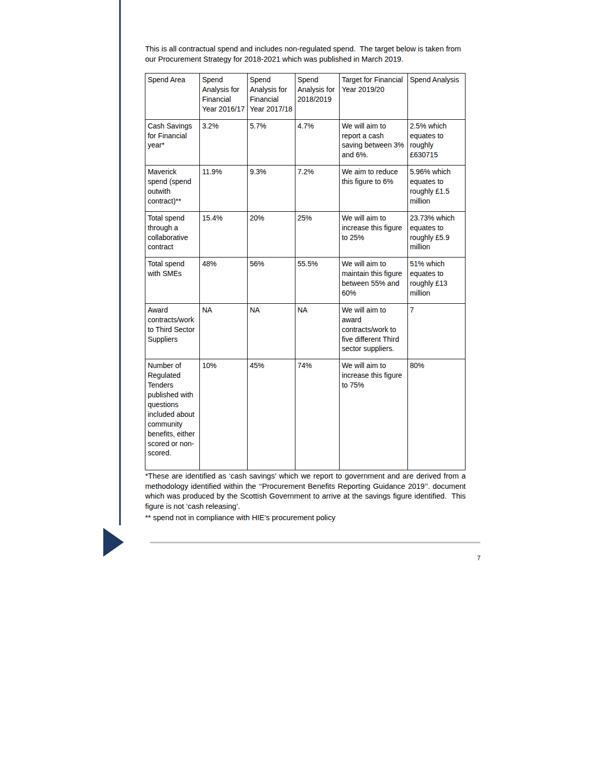This is all contractual spend and includes non-regulated spend. The target below is taken from our Procurement Strategy for 2018-2021 which was published in March 2019.
| Spend Area | Spend Analysis for Financial Year 2016/17 | Spend Analysis for Financial Year 2017/18 | Spend Analysis for 2018/2019 | Target for Financial Year 2019/20 | Spend Analysis |
| --- | --- | --- | --- | --- | --- |
| Cash Savings for Financial year* | 3.2% | 5.7% | 4.7% | We will aim to report a cash saving between 3% and 6%. | 2.5% which equates to roughly £630715 |
| Maverick spend (spend outwith contract)** | 11.9% | 9.3% | 7.2% | We aim to reduce this figure to 6% | 5.96% which equates to roughly £1.5 million |
| Total spend through a collaborative contract | 15.4% | 20% | 25% | We will aim to increase this figure to 25% | 23.73% which equates to roughly £5.9 million |
| Total spend with SMEs | 48% | 56% | 55.5% | We will aim to maintain this figure between 55% and 60% | 51% which equates to roughly £13 million |
| Award contracts/work to Third Sector Suppliers | NA | NA | NA | We will aim to award contracts/work to five different Third sector suppliers. | 7 |
| Number of Regulated Tenders published with questions included about community benefits, either scored or non-scored. | 10% | 45% | 74% | We will aim to increase this figure to 75% | 80% |
*These are identified as ‘cash savings’ which we report to government and are derived from a methodology identified within the ‘‘Procurement Benefits Reporting Guidance 2019’’. document which was produced by the Scottish Government to arrive at the savings figure identified. This figure is not ‘cash releasing’.
** spend not in compliance with HIE’s procurement policy
7